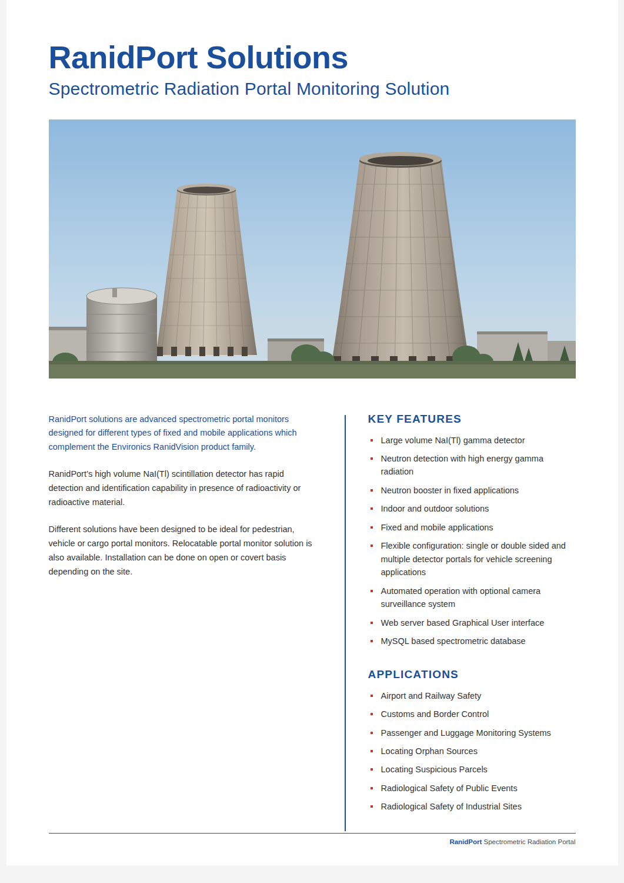RanidPort Solutions
Spectrometric Radiation Portal Monitoring Solution
RanidPort solutions are advanced spectrometric portal monitors designed for different types of fixed and mobile applications which complement the Environics RanidVision product family.
RanidPort’s high volume NaI(Tl) scintillation detector has rapid detection and identification capability in presence of radioactivity or radioactive material.
Different solutions have been designed to be ideal for pedestrian, vehicle or cargo portal monitors. Relocatable portal monitor solution is also available. Installation can be done on open or covert basis depending on the site.
Key Features
Large volume NaI(Tl) gamma detector
Neutron detection with high energy gamma radiation
Neutron booster in fixed applications
Indoor and outdoor solutions
Fixed and mobile applications
Flexible configuration: single or double sided and multiple detector portals for vehicle screening applications
Automated operation with optional camera surveillance system
Web server based Graphical User interface
MySQL based spectrometric database
Applications
Airport and Railway Safety
Customs and Border Control
Passenger and Luggage Monitoring Systems
Locating Orphan Sources
Locating Suspicious Parcels
Radiological Safety of Public Events
Radiological Safety of Industrial Sites
RanidPort Spectrometric Radiation Portal